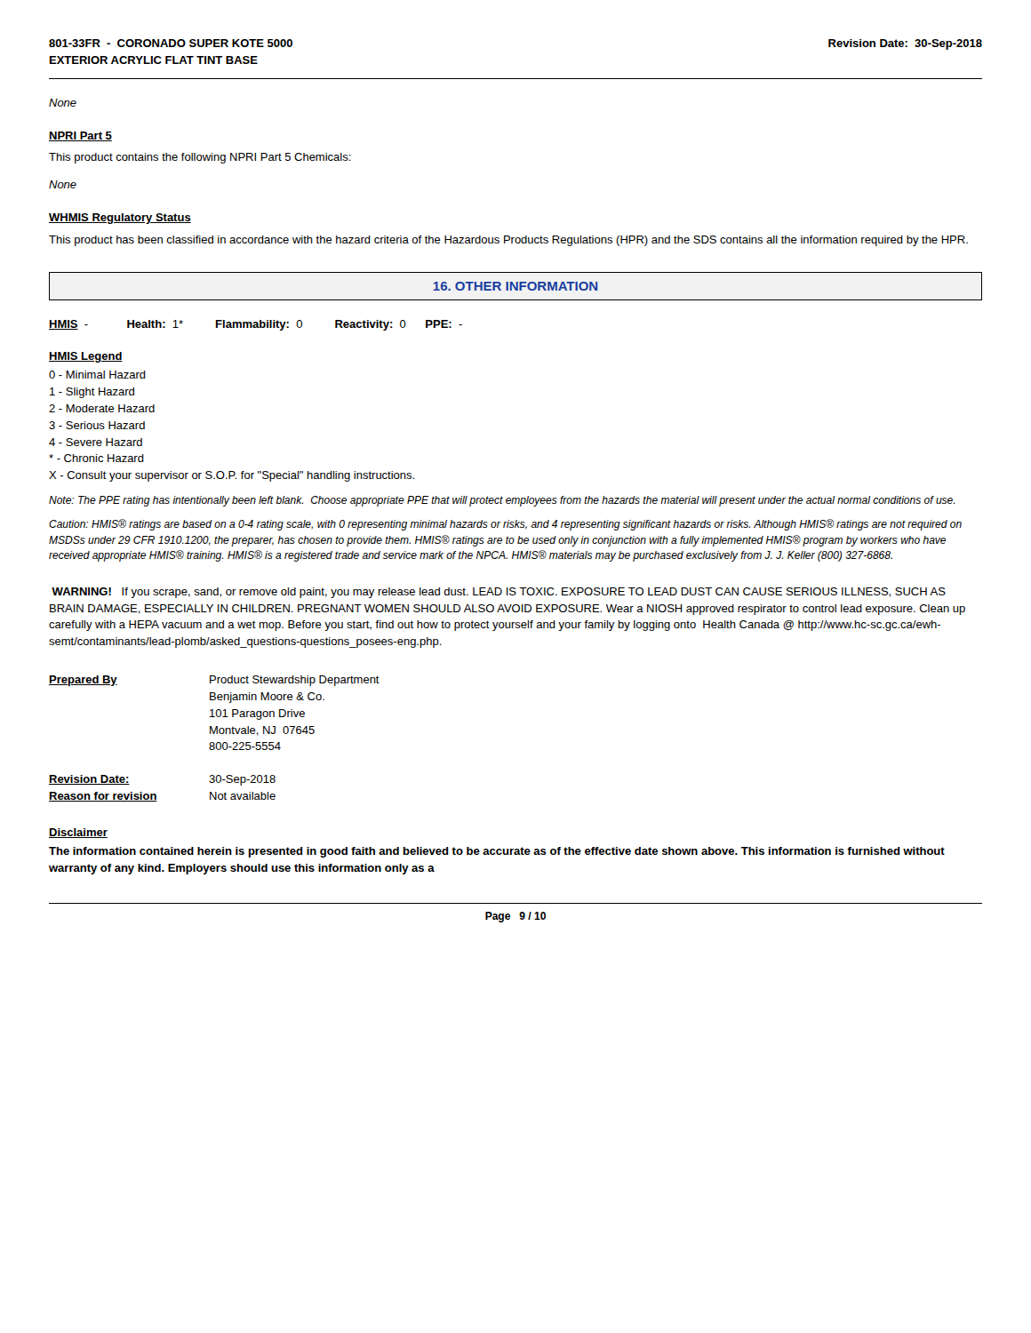801-33FR - CORONADO SUPER KOTE 5000
EXTERIOR ACRYLIC FLAT TINT BASE
Revision Date: 30-Sep-2018
None
NPRI Part 5
This product contains the following NPRI Part 5 Chemicals:
None
WHMIS Regulatory Status
This product has been classified in accordance with the hazard criteria of the Hazardous Products Regulations (HPR) and the SDS contains all the information required by the HPR.
16. OTHER INFORMATION
HMIS - Health: 1* Flammability: 0 Reactivity: 0 PPE: -
HMIS Legend
0 - Minimal Hazard
1 - Slight Hazard
2 - Moderate Hazard
3 - Serious Hazard
4 - Severe Hazard
* - Chronic Hazard
X - Consult your supervisor or S.O.P. for "Special" handling instructions.
Note: The PPE rating has intentionally been left blank. Choose appropriate PPE that will protect employees from the hazards the material will present under the actual normal conditions of use.
Caution: HMIS® ratings are based on a 0-4 rating scale, with 0 representing minimal hazards or risks, and 4 representing significant hazards or risks. Although HMIS® ratings are not required on MSDSs under 29 CFR 1910.1200, the preparer, has chosen to provide them. HMIS® ratings are to be used only in conjunction with a fully implemented HMIS® program by workers who have received appropriate HMIS® training. HMIS® is a registered trade and service mark of the NPCA. HMIS® materials may be purchased exclusively from J. J. Keller (800) 327-6868.
WARNING! If you scrape, sand, or remove old paint, you may release lead dust. LEAD IS TOXIC. EXPOSURE TO LEAD DUST CAN CAUSE SERIOUS ILLNESS, SUCH AS BRAIN DAMAGE, ESPECIALLY IN CHILDREN. PREGNANT WOMEN SHOULD ALSO AVOID EXPOSURE. Wear a NIOSH approved respirator to control lead exposure. Clean up carefully with a HEPA vacuum and a wet mop. Before you start, find out how to protect yourself and your family by logging onto Health Canada @ http://www.hc-sc.gc.ca/ewh-semt/contaminants/lead-plomb/asked_questions-questions_posees-eng.php.
| Prepared By | Product Stewardship Department Benjamin Moore & Co. 101 Paragon Drive Montvale, NJ 07645 800-225-5554 |
| Revision Date: | 30-Sep-2018 |
| Reason for revision | Not available |
Disclaimer
The information contained herein is presented in good faith and believed to be accurate as of the effective date shown above. This information is furnished without warranty of any kind. Employers should use this information only as a
Page 9 / 10